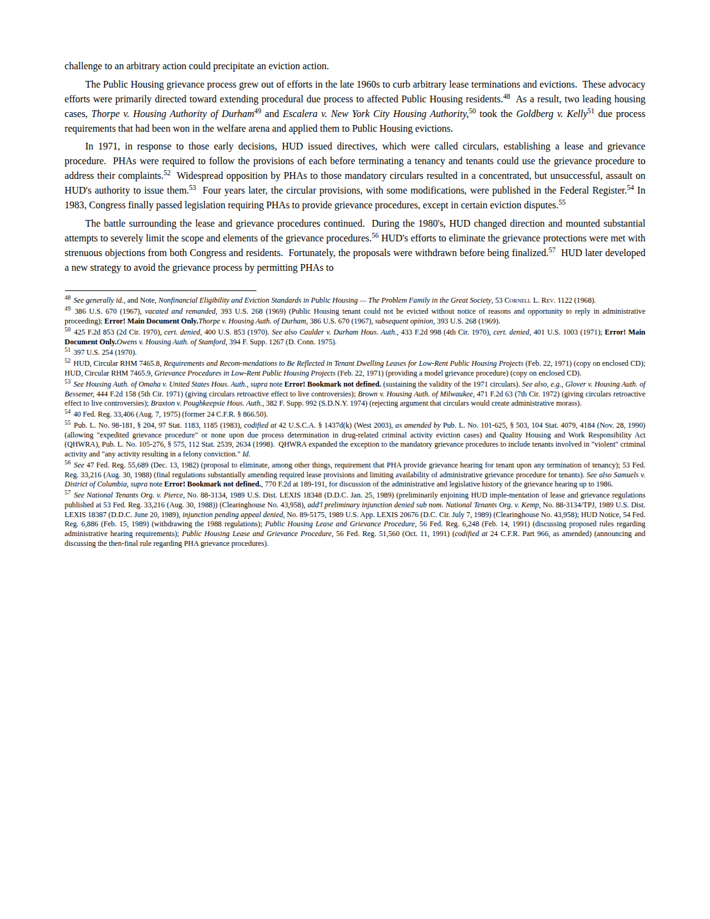challenge to an arbitrary action could precipitate an eviction action.
The Public Housing grievance process grew out of efforts in the late 1960s to curb arbitrary lease terminations and evictions. These advocacy efforts were primarily directed toward extending procedural due process to affected Public Housing residents.48 As a result, two leading housing cases, Thorpe v. Housing Authority of Durham49 and Escalera v. New York City Housing Authority,50 took the Goldberg v. Kelly51 due process requirements that had been won in the welfare arena and applied them to Public Housing evictions.
In 1971, in response to those early decisions, HUD issued directives, which were called circulars, establishing a lease and grievance procedure. PHAs were required to follow the provisions of each before terminating a tenancy and tenants could use the grievance procedure to address their complaints.52 Widespread opposition by PHAs to those mandatory circulars resulted in a concentrated, but unsuccessful, assault on HUD's authority to issue them.53 Four years later, the circular provisions, with some modifications, were published in the Federal Register.54 In 1983, Congress finally passed legislation requiring PHAs to provide grievance procedures, except in certain eviction disputes.55
The battle surrounding the lease and grievance procedures continued. During the 1980's, HUD changed direction and mounted substantial attempts to severely limit the scope and elements of the grievance procedures.56 HUD's efforts to eliminate the grievance protections were met with strenuous objections from both Congress and residents. Fortunately, the proposals were withdrawn before being finalized.57 HUD later developed a new strategy to avoid the grievance process by permitting PHAs to
48 See generally id., and Note, Nonfinancial Eligibility and Eviction Standards in Public Housing — The Problem Family in the Great Society, 53 Cornell L. Rev. 1122 (1968).
49 386 U.S. 670 (1967), vacated and remanded, 393 U.S. 268 (1969) (Public Housing tenant could not be evicted without notice of reasons and opportunity to reply in administrative proceeding); Error! Main Document Only. Thorpe v. Housing Auth. of Durham, 386 U.S. 670 (1967), subsequent opinion, 393 U.S. 268 (1969).
50 425 F.2d 853 (2d Cir. 1970), cert. denied, 400 U.S. 853 (1970). See also Caulder v. Durham Hous. Auth., 433 F.2d 998 (4th Cir. 1970), cert. denied, 401 U.S. 1003 (1971); Error! Main Document Only. Owens v. Housing Auth. of Stamford, 394 F. Supp. 1267 (D. Conn. 1975).
51 397 U.S. 254 (1970).
52 HUD, Circular RHM 7465.8, Requirements and Recom-mendations to Be Reflected in Tenant Dwelling Leases for Low-Rent Public Housing Projects (Feb. 22, 1971) (copy on enclosed CD); HUD, Circular RHM 7465.9, Grievance Procedures in Low-Rent Public Housing Projects (Feb. 22, 1971) (providing a model grievance procedure) (copy on enclosed CD).
53 See Housing Auth. of Omaha v. United States Hous. Auth., supra note Error! Bookmark not defined. (sustaining the validity of the 1971 circulars). See also, e.g., Glover v. Housing Auth. of Bessemer, 444 F.2d 158 (5th Cir. 1971) (giving circulars retroactive effect to live controversies); Brown v. Housing Auth. of Milwaukee, 471 F.2d 63 (7th Cir. 1972) (giving circulars retroactive effect to live controversies); Braxton v. Poughkeepsie Hous. Auth., 382 F. Supp. 992 (S.D.N.Y. 1974) (rejecting argument that circulars would create administrative morass).
54 40 Fed. Reg. 33,406 (Aug. 7, 1975) (former 24 C.F.R. § 866.50).
55 Pub. L. No. 98-181, § 204, 97 Stat. 1183, 1185 (1983), codified at 42 U.S.C.A. § 1437d(k) (West 2003), as amended by Pub. L. No. 101-625, § 503, 104 Stat. 4079, 4184 (Nov. 28, 1990) (allowing "expedited grievance procedure" or none upon due process determination in drug-related criminal activity eviction cases) and Quality Housing and Work Responsibility Act (QHWRA), Pub. L. No. 105-276, § 575, 112 Stat. 2539, 2634 (1998). QHWRA expanded the exception to the mandatory grievance procedures to include tenants involved in "violent" criminal activity and "any activity resulting in a felony conviction." Id.
56 See 47 Fed. Reg. 55,689 (Dec. 13, 1982) (proposal to eliminate, among other things, requirement that PHA provide grievance hearing for tenant upon any termination of tenancy); 53 Fed. Reg. 33,216 (Aug. 30, 1988) (final regulations substantially amending required lease provisions and limiting availability of administrative grievance procedure for tenants). See also Samuels v. District of Columbia, supra note Error! Bookmark not defined., 770 F.2d at 189-191, for discussion of the administrative and legislative history of the grievance hearing up to 1986.
57 See National Tenants Org. v. Pierce, No. 88-3134, 1989 U.S. Dist. LEXIS 18348 (D.D.C. Jan. 25, 1989) (preliminarily enjoining HUD imple-mentation of lease and grievance regulations published at 53 Fed. Reg. 33,216 (Aug. 30, 1988)) (Clearinghouse No. 43,958), add'l preliminary injunction denied sub nom. National Tenants Org. v. Kemp, No. 88-3134/TPJ, 1989 U.S. Dist. LEXIS 18387 (D.D.C. June 20, 1989), injunction pending appeal denied, No. 89-5175, 1989 U.S. App. LEXIS 20676 (D.C. Cir. July 7, 1989) (Clearinghouse No. 43,958); HUD Notice, 54 Fed. Reg. 6,886 (Feb. 15, 1989) (withdrawing the 1988 regulations); Public Housing Lease and Grievance Procedure, 56 Fed. Reg. 6,248 (Feb. 14, 1991) (discussing proposed rules regarding administrative hearing requirements); Public Housing Lease and Grievance Procedure, 56 Fed. Reg. 51,560 (Oct. 11, 1991) (codified at 24 C.F.R. Part 966, as amended) (announcing and discussing the then-final rule regarding PHA grievance procedures).